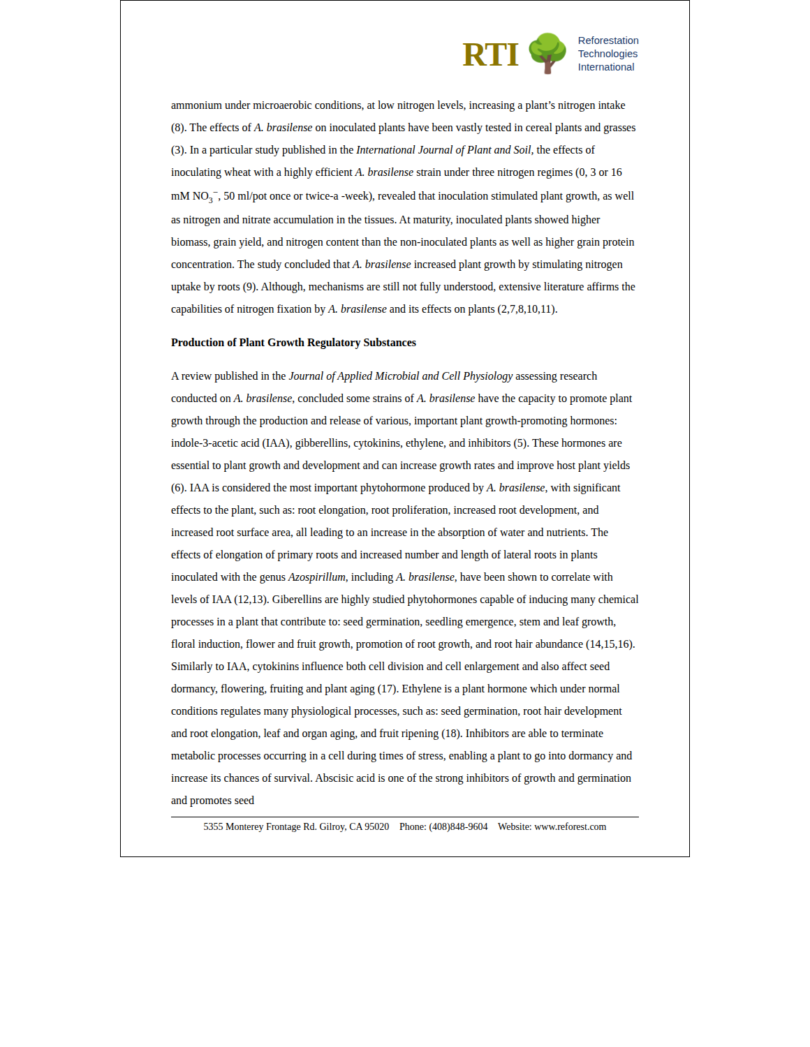RTI 🌳 Reforestation
Technologies
International
ammonium under microaerobic conditions, at low nitrogen levels, increasing a plant’s nitrogen intake (8). The effects of A. brasilense on inoculated plants have been vastly tested in cereal plants and grasses (3). In a particular study published in the International Journal of Plant and Soil, the effects of inoculating wheat with a highly efficient A. brasilense strain under three nitrogen regimes (0, 3 or 16 mM NO3−, 50 ml/pot once or twice-a -week), revealed that inoculation stimulated plant growth, as well as nitrogen and nitrate accumulation in the tissues. At maturity, inoculated plants showed higher biomass, grain yield, and nitrogen content than the non-inoculated plants as well as higher grain protein concentration. The study concluded that A. brasilense increased plant growth by stimulating nitrogen uptake by roots (9). Although, mechanisms are still not fully understood, extensive literature affirms the capabilities of nitrogen fixation by A. brasilense and its effects on plants (2,7,8,10,11).
Production of Plant Growth Regulatory Substances
A review published in the Journal of Applied Microbial and Cell Physiology assessing research conducted on A. brasilense, concluded some strains of A. brasilense have the capacity to promote plant growth through the production and release of various, important plant growth-promoting hormones: indole-3-acetic acid (IAA), gibberellins, cytokinins, ethylene, and inhibitors (5). These hormones are essential to plant growth and development and can increase growth rates and improve host plant yields (6). IAA is considered the most important phytohormone produced by A. brasilense, with significant effects to the plant, such as: root elongation, root proliferation, increased root development, and increased root surface area, all leading to an increase in the absorption of water and nutrients. The effects of elongation of primary roots and increased number and length of lateral roots in plants inoculated with the genus Azospirillum, including A. brasilense, have been shown to correlate with levels of IAA (12,13). Giberellins are highly studied phytohormones capable of inducing many chemical processes in a plant that contribute to: seed germination, seedling emergence, stem and leaf growth, floral induction, flower and fruit growth, promotion of root growth, and root hair abundance (14,15,16). Similarly to IAA, cytokinins influence both cell division and cell enlargement and also affect seed dormancy, flowering, fruiting and plant aging (17). Ethylene is a plant hormone which under normal conditions regulates many physiological processes, such as: seed germination, root hair development and root elongation, leaf and organ aging, and fruit ripening (18). Inhibitors are able to terminate metabolic processes occurring in a cell during times of stress, enabling a plant to go into dormancy and increase its chances of survival. Abscisic acid is one of the strong inhibitors of growth and germination and promotes seed
5355 Monterey Frontage Rd. Gilroy, CA 95020 Phone: (408)848-9604 Website: www.reforest.com